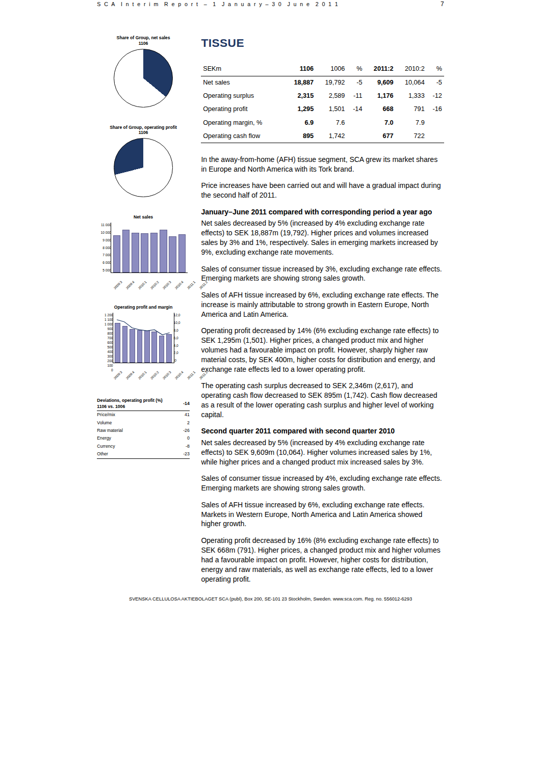S C A I n t e r i m R e p o r t – 1 J a n u a r y – 3 0 J u n e 2 0 1 1
7
Share of Group, net sales
1106
36%
Share of Group, operating profit
1106
29%
Net sales
11 000 10 000 9 000 8 000 7 000 6 000 5 000
2009:32009:42010:12010:22010:32010:42011:12011:2
Operating profit and margin
1 2001 1001 0009008007006005004003002001000
12,010,08,06,04,02,0,0
2009:32009:42010:12010:22010:32010:42011:12011:2
| Deviations, operating profit (%) 1106 vs. 1006 | -14 |
| Price/mix | 41 |
| Volume | 2 |
| Raw material | -26 |
| Energy | 0 |
| Currency | -8 |
| Other | -23 |
TISSUE
| SEKm | 1106 | 1006 | % | 2011:2 | 2010:2 | % |
| --- | --- | --- | --- | --- | --- | --- |
| Net sales | 18,887 | 19,792 | -5 | 9,609 | 10,064 | -5 |
| Operating surplus | 2,315 | 2,589 | -11 | 1,176 | 1,333 | -12 |
| Operating profit | 1,295 | 1,501 | -14 | 668 | 791 | -16 |
| Operating margin, % | 6.9 | 7.6 | | 7.0 | 7.9 | |
| Operating cash flow | 895 | 1,742 | | 677 | 722 | |
In the away-from-home (AFH) tissue segment, SCA grew its market shares in Europe and North America with its Tork brand.
Price increases have been carried out and will have a gradual impact during the second half of 2011.
January–June 2011 compared with corresponding period a year ago
Net sales decreased by 5% (increased by 4% excluding exchange rate effects) to SEK 18,887m (19,792). Higher prices and volumes increased sales by 3% and 1%, respectively. Sales in emerging markets increased by 9%, excluding exchange rate movements.
Sales of consumer tissue increased by 3%, excluding exchange rate effects. Emerging markets are showing strong sales growth.
Sales of AFH tissue increased by 6%, excluding exchange rate effects. The increase is mainly attributable to strong growth in Eastern Europe, North America and Latin America.
Operating profit decreased by 14% (6% excluding exchange rate effects) to SEK 1,295m (1,501). Higher prices, a changed product mix and higher volumes had a favourable impact on profit. However, sharply higher raw material costs, by SEK 400m, higher costs for distribution and energy, and exchange rate effects led to a lower operating profit.
The operating cash surplus decreased to SEK 2,346m (2,617), and operating cash flow decreased to SEK 895m (1,742). Cash flow decreased as a result of the lower operating cash surplus and higher level of working capital.
Second quarter 2011 compared with second quarter 2010
Net sales decreased by 5% (increased by 4% excluding exchange rate effects) to SEK 9,609m (10,064). Higher volumes increased sales by 1%, while higher prices and a changed product mix increased sales by 3%.
Sales of consumer tissue increased by 4%, excluding exchange rate effects. Emerging markets are showing strong sales growth.
Sales of AFH tissue increased by 6%, excluding exchange rate effects. Markets in Western Europe, North America and Latin America showed higher growth.
Operating profit decreased by 16% (8% excluding exchange rate effects) to SEK 668m (791). Higher prices, a changed product mix and higher volumes had a favourable impact on profit. However, higher costs for distribution, energy and raw materials, as well as exchange rate effects, led to a lower operating profit.
SVENSKA CELLULOSA AKTIEBOLAGET SCA (publ), Box 200, SE-101 23 Stockholm, Sweden. www.sca.com. Reg. no. 556012-6293